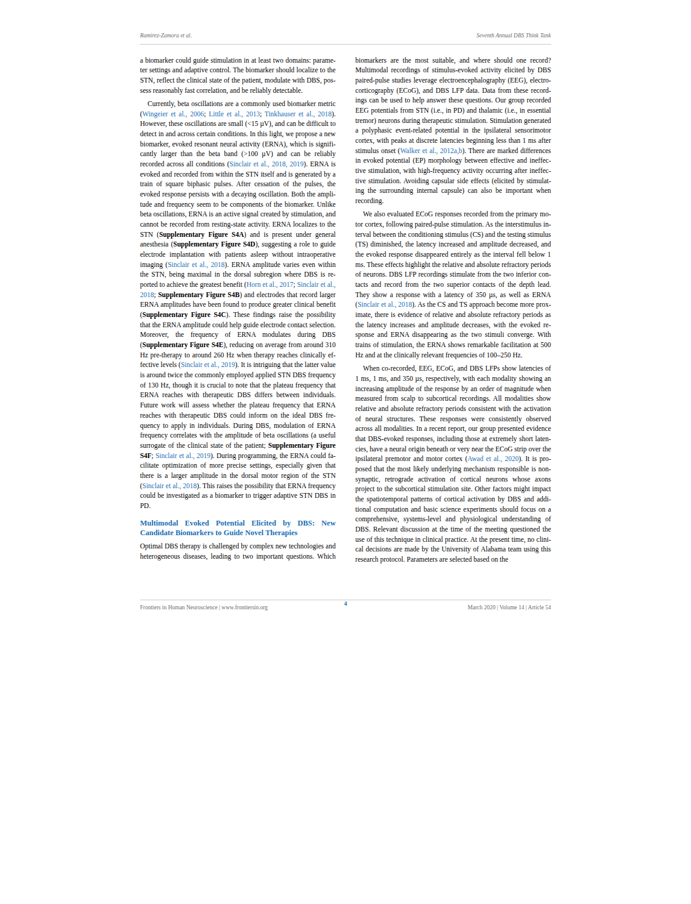Ramirez-Zamora et al.
Seventh Annual DBS Think Tank
a biomarker could guide stimulation in at least two domains: parameter settings and adaptive control. The biomarker should localize to the STN, reflect the clinical state of the patient, modulate with DBS, possess reasonably fast correlation, and be reliably detectable.
Currently, beta oscillations are a commonly used biomarker metric (Wingeier et al., 2006; Little et al., 2013; Tinkhauser et al., 2018). However, these oscillations are small (<15 µV), and can be difficult to detect in and across certain conditions. In this light, we propose a new biomarker, evoked resonant neural activity (ERNA), which is significantly larger than the beta band (>100 µV) and can be reliably recorded across all conditions (Sinclair et al., 2018, 2019). ERNA is evoked and recorded from within the STN itself and is generated by a train of square biphasic pulses. After cessation of the pulses, the evoked response persists with a decaying oscillation. Both the amplitude and frequency seem to be components of the biomarker. Unlike beta oscillations, ERNA is an active signal created by stimulation, and cannot be recorded from resting-state activity. ERNA localizes to the STN (Supplementary Figure S4A) and is present under general anesthesia (Supplementary Figure S4D), suggesting a role to guide electrode implantation with patients asleep without intraoperative imaging (Sinclair et al., 2018). ERNA amplitude varies even within the STN, being maximal in the dorsal subregion where DBS is reported to achieve the greatest benefit (Horn et al., 2017; Sinclair et al., 2018; Supplementary Figure S4B) and electrodes that record larger ERNA amplitudes have been found to produce greater clinical benefit (Supplementary Figure S4C). These findings raise the possibility that the ERNA amplitude could help guide electrode contact selection. Moreover, the frequency of ERNA modulates during DBS (Supplementary Figure S4E), reducing on average from around 310 Hz pre-therapy to around 260 Hz when therapy reaches clinically effective levels (Sinclair et al., 2019). It is intriguing that the latter value is around twice the commonly employed applied STN DBS frequency of 130 Hz, though it is crucial to note that the plateau frequency that ERNA reaches with therapeutic DBS differs between individuals. Future work will assess whether the plateau frequency that ERNA reaches with therapeutic DBS could inform on the ideal DBS frequency to apply in individuals. During DBS, modulation of ERNA frequency correlates with the amplitude of beta oscillations (a useful surrogate of the clinical state of the patient; Supplementary Figure S4F; Sinclair et al., 2019). During programming, the ERNA could facilitate optimization of more precise settings, especially given that there is a larger amplitude in the dorsal motor region of the STN (Sinclair et al., 2018). This raises the possibility that ERNA frequency could be investigated as a biomarker to trigger adaptive STN DBS in PD.
Multimodal Evoked Potential Elicited by DBS: New Candidate Biomarkers to Guide Novel Therapies
Optimal DBS therapy is challenged by complex new technologies and heterogeneous diseases, leading to two important questions. Which biomarkers are the most suitable, and where should one record? Multimodal recordings of stimulus-evoked activity elicited by DBS paired-pulse studies leverage electroencephalography (EEG), electrocorticography (ECoG), and DBS LFP data. Data from these recordings can be used to help answer these questions. Our group recorded EEG potentials from STN (i.e., in PD) and thalamic (i.e., in essential tremor) neurons during therapeutic stimulation. Stimulation generated a polyphasic event-related potential in the ipsilateral sensorimotor cortex, with peaks at discrete latencies beginning less than 1 ms after stimulus onset (Walker et al., 2012a,b). There are marked differences in evoked potential (EP) morphology between effective and ineffective stimulation, with high-frequency activity occurring after ineffective stimulation. Avoiding capsular side effects (elicited by stimulating the surrounding internal capsule) can also be important when recording.
We also evaluated ECoG responses recorded from the primary motor cortex, following paired-pulse stimulation. As the interstimulus interval between the conditioning stimulus (CS) and the testing stimulus (TS) diminished, the latency increased and amplitude decreased, and the evoked response disappeared entirely as the interval fell below 1 ms. These effects highlight the relative and absolute refractory periods of neurons. DBS LFP recordings stimulate from the two inferior contacts and record from the two superior contacts of the depth lead. They show a response with a latency of 350 µs, as well as ERNA (Sinclair et al., 2018). As the CS and TS approach become more proximate, there is evidence of relative and absolute refractory periods as the latency increases and amplitude decreases, with the evoked response and ERNA disappearing as the two stimuli converge. With trains of stimulation, the ERNA shows remarkable facilitation at 500 Hz and at the clinically relevant frequencies of 100–250 Hz.
When co-recorded, EEG, ECoG, and DBS LFPs show latencies of 1 ms, 1 ms, and 350 µs, respectively, with each modality showing an increasing amplitude of the response by an order of magnitude when measured from scalp to subcortical recordings. All modalities show relative and absolute refractory periods consistent with the activation of neural structures. These responses were consistently observed across all modalities. In a recent report, our group presented evidence that DBS-evoked responses, including those at extremely short latencies, have a neural origin beneath or very near the ECoG strip over the ipsilateral premotor and motor cortex (Awad et al., 2020). It is proposed that the most likely underlying mechanism responsible is non-synaptic, retrograde activation of cortical neurons whose axons project to the subcortical stimulation site. Other factors might impact the spatiotemporal patterns of cortical activation by DBS and additional computation and basic science experiments should focus on a comprehensive, systems-level and physiological understanding of DBS. Relevant discussion at the time of the meeting questioned the use of this technique in clinical practice. At the present time, no clinical decisions are made by the University of Alabama team using this research protocol. Parameters are selected based on the
Frontiers in Human Neuroscience | www.frontiersin.org
4
March 2020 | Volume 14 | Article 54